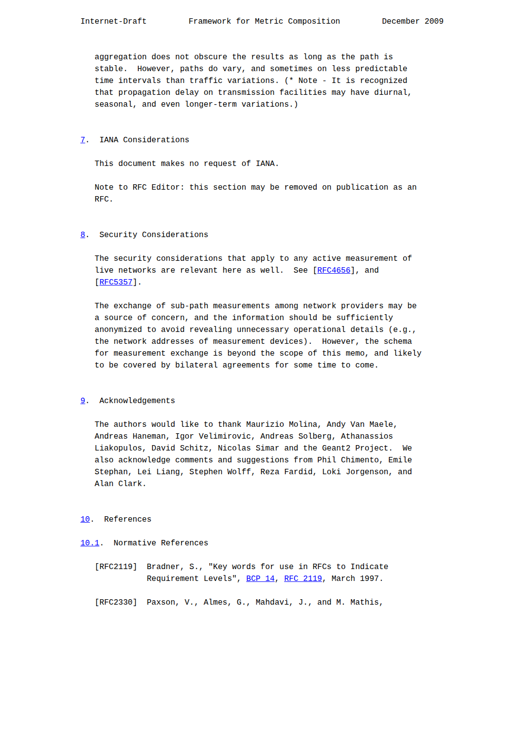Internet-Draft Framework for Metric Composition December 2009
   aggregation does not obscure the results as long as the path is
   stable.  However, paths do vary, and sometimes on less predictable
   time intervals than traffic variations. (* Note - It is recognized
   that propagation delay on transmission facilities may have diurnal,
   seasonal, and even longer-term variations.)


7.  IANA Considerations

   This document makes no request of IANA.

   Note to RFC Editor: this section may be removed on publication as an
   RFC.


8.  Security Considerations

   The security considerations that apply to any active measurement of
   live networks are relevant here as well.  See [RFC4656], and
   [RFC5357].

   The exchange of sub-path measurements among network providers may be
   a source of concern, and the information should be sufficiently
   anonymized to avoid revealing unnecessary operational details (e.g.,
   the network addresses of measurement devices).  However, the schema
   for measurement exchange is beyond the scope of this memo, and likely
   to be covered by bilateral agreements for some time to come.


9.  Acknowledgements

   The authors would like to thank Maurizio Molina, Andy Van Maele,
   Andreas Haneman, Igor Velimirovic, Andreas Solberg, Athanassios
   Liakopulos, David Schitz, Nicolas Simar and the Geant2 Project.  We
   also acknowledge comments and suggestions from Phil Chimento, Emile
   Stephan, Lei Liang, Stephen Wolff, Reza Fardid, Loki Jorgenson, and
   Alan Clark.


10.  References

10.1.  Normative References

   [RFC2119]  Bradner, S., "Key words for use in RFCs to Indicate
              Requirement Levels", BCP 14, RFC 2119, March 1997.

   [RFC2330]  Paxson, V., Almes, G., Mahdavi, J., and M. Mathis,